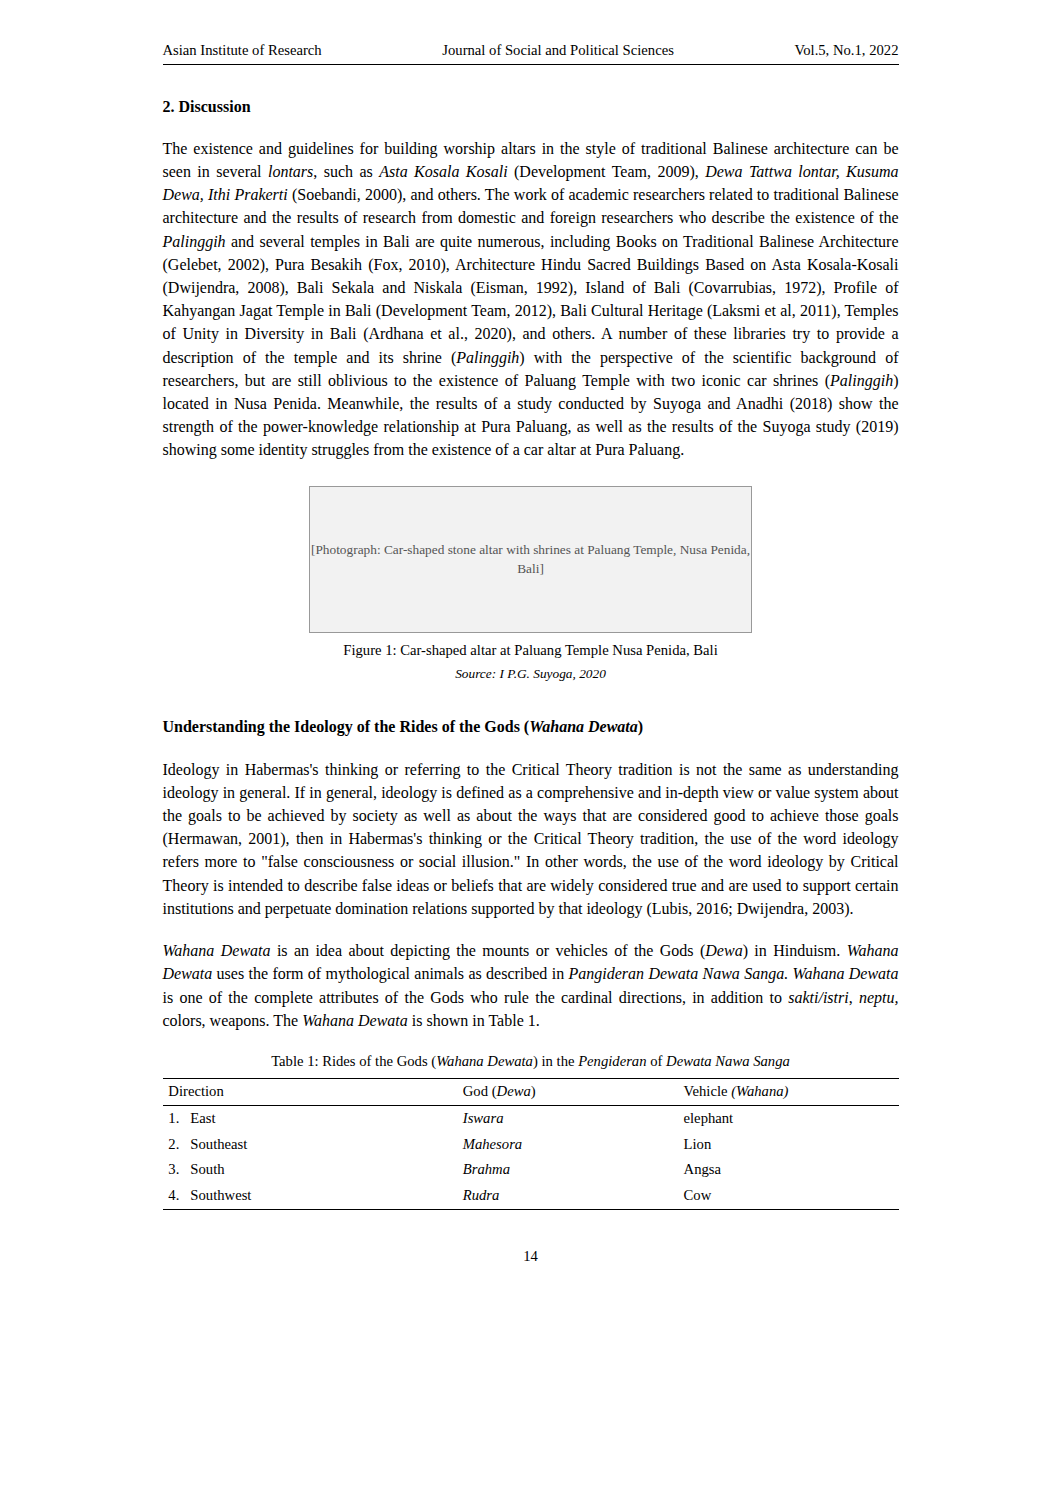Asian Institute of Research Journal of Social and Political Sciences Vol.5, No.1, 2022
2. Discussion
The existence and guidelines for building worship altars in the style of traditional Balinese architecture can be seen in several lontars, such as Asta Kosala Kosali (Development Team, 2009), Dewa Tattwa lontar, Kusuma Dewa, Ithi Prakerti (Soebandi, 2000), and others. The work of academic researchers related to traditional Balinese architecture and the results of research from domestic and foreign researchers who describe the existence of the Palinggih and several temples in Bali are quite numerous, including Books on Traditional Balinese Architecture (Gelebet, 2002), Pura Besakih (Fox, 2010), Architecture Hindu Sacred Buildings Based on Asta Kosala-Kosali (Dwijendra, 2008), Bali Sekala and Niskala (Eisman, 1992), Island of Bali (Covarrubias, 1972), Profile of Kahyangan Jagat Temple in Bali (Development Team, 2012), Bali Cultural Heritage (Laksmi et al, 2011), Temples of Unity in Diversity in Bali (Ardhana et al., 2020), and others. A number of these libraries try to provide a description of the temple and its shrine (Palinggih) with the perspective of the scientific background of researchers, but are still oblivious to the existence of Paluang Temple with two iconic car shrines (Palinggih) located in Nusa Penida. Meanwhile, the results of a study conducted by Suyoga and Anadhi (2018) show the strength of the power-knowledge relationship at Pura Paluang, as well as the results of the Suyoga study (2019) showing some identity struggles from the existence of a car altar at Pura Paluang.
[Photograph: Car-shaped stone altar with shrines at Paluang Temple, Nusa Penida, Bali]
Figure 1: Car-shaped altar at Paluang Temple Nusa Penida, Bali Source: I P.G. Suyoga, 2020
Understanding the Ideology of the Rides of the Gods (Wahana Dewata)
Ideology in Habermas's thinking or referring to the Critical Theory tradition is not the same as understanding ideology in general. If in general, ideology is defined as a comprehensive and in-depth view or value system about the goals to be achieved by society as well as about the ways that are considered good to achieve those goals (Hermawan, 2001), then in Habermas's thinking or the Critical Theory tradition, the use of the word ideology refers more to "false consciousness or social illusion." In other words, the use of the word ideology by Critical Theory is intended to describe false ideas or beliefs that are widely considered true and are used to support certain institutions and perpetuate domination relations supported by that ideology (Lubis, 2016; Dwijendra, 2003).
Wahana Dewata is an idea about depicting the mounts or vehicles of the Gods (Dewa) in Hinduism. Wahana Dewata uses the form of mythological animals as described in Pangideran Dewata Nawa Sanga. Wahana Dewata is one of the complete attributes of the Gods who rule the cardinal directions, in addition to sakti/istri, neptu, colors, weapons. The Wahana Dewata is shown in Table 1.
Table 1: Rides of the Gods ( Wahana Dewata ) in the Pengideran of Dewata Nawa Sanga
| Direction | God ( Dewa ) | Vehicle (Wahana) |
| --- | --- | --- |
| 1. East | Iswara | elephant |
| 2. Southeast | Mahesora | Lion |
| 3. South | Brahma | Angsa |
| 4. Southwest | Rudra | Cow |
14